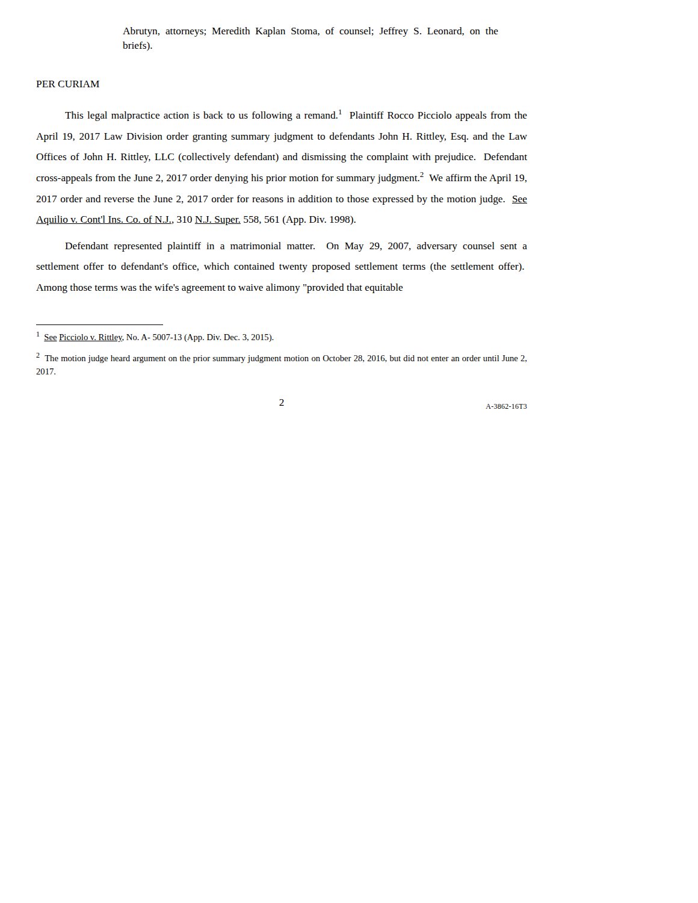Abrutyn, attorneys; Meredith Kaplan Stoma, of counsel; Jeffrey S. Leonard, on the briefs).
PER CURIAM
This legal malpractice action is back to us following a remand.1 Plaintiff Rocco Picciolo appeals from the April 19, 2017 Law Division order granting summary judgment to defendants John H. Rittley, Esq. and the Law Offices of John H. Rittley, LLC (collectively defendant) and dismissing the complaint with prejudice. Defendant cross-appeals from the June 2, 2017 order denying his prior motion for summary judgment.2 We affirm the April 19, 2017 order and reverse the June 2, 2017 order for reasons in addition to those expressed by the motion judge. See Aquilio v. Cont'l Ins. Co. of N.J., 310 N.J. Super. 558, 561 (App. Div. 1998).
Defendant represented plaintiff in a matrimonial matter. On May 29, 2007, adversary counsel sent a settlement offer to defendant's office, which contained twenty proposed settlement terms (the settlement offer). Among those terms was the wife's agreement to waive alimony "provided that equitable
1 See Picciolo v. Rittley, No. A- 5007-13 (App. Div. Dec. 3, 2015).
2 The motion judge heard argument on the prior summary judgment motion on October 28, 2016, but did not enter an order until June 2, 2017.
2 A-3862-16T3